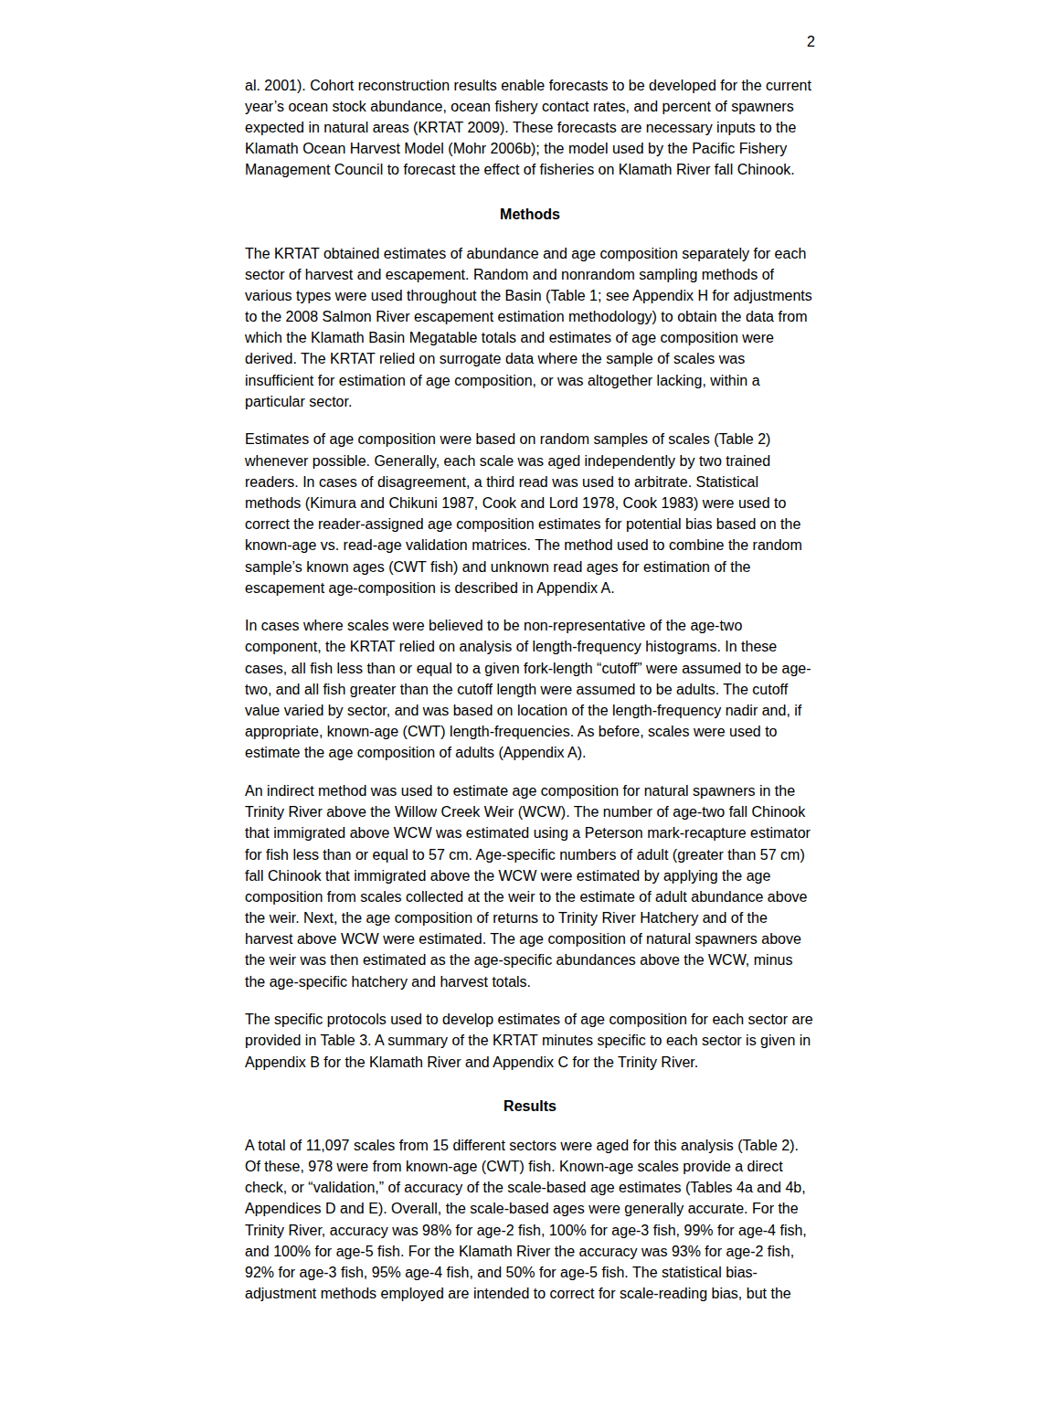2
al. 2001). Cohort reconstruction results enable forecasts to be developed for the current year’s ocean stock abundance, ocean fishery contact rates, and percent of spawners expected in natural areas (KRTAT 2009). These forecasts are necessary inputs to the Klamath Ocean Harvest Model (Mohr 2006b); the model used by the Pacific Fishery Management Council to forecast the effect of fisheries on Klamath River fall Chinook.
Methods
The KRTAT obtained estimates of abundance and age composition separately for each sector of harvest and escapement. Random and nonrandom sampling methods of various types were used throughout the Basin (Table 1; see Appendix H for adjustments to the 2008 Salmon River escapement estimation methodology) to obtain the data from which the Klamath Basin Megatable totals and estimates of age composition were derived. The KRTAT relied on surrogate data where the sample of scales was insufficient for estimation of age composition, or was altogether lacking, within a particular sector.
Estimates of age composition were based on random samples of scales (Table 2) whenever possible. Generally, each scale was aged independently by two trained readers. In cases of disagreement, a third read was used to arbitrate. Statistical methods (Kimura and Chikuni 1987, Cook and Lord 1978, Cook 1983) were used to correct the reader-assigned age composition estimates for potential bias based on the known-age vs. read-age validation matrices. The method used to combine the random sample’s known ages (CWT fish) and unknown read ages for estimation of the escapement age-composition is described in Appendix A.
In cases where scales were believed to be non-representative of the age-two component, the KRTAT relied on analysis of length-frequency histograms. In these cases, all fish less than or equal to a given fork-length “cutoff” were assumed to be age-two, and all fish greater than the cutoff length were assumed to be adults. The cutoff value varied by sector, and was based on location of the length-frequency nadir and, if appropriate, known-age (CWT) length-frequencies. As before, scales were used to estimate the age composition of adults (Appendix A).
An indirect method was used to estimate age composition for natural spawners in the Trinity River above the Willow Creek Weir (WCW). The number of age-two fall Chinook that immigrated above WCW was estimated using a Peterson mark-recapture estimator for fish less than or equal to 57 cm. Age-specific numbers of adult (greater than 57 cm) fall Chinook that immigrated above the WCW were estimated by applying the age composition from scales collected at the weir to the estimate of adult abundance above the weir. Next, the age composition of returns to Trinity River Hatchery and of the harvest above WCW were estimated. The age composition of natural spawners above the weir was then estimated as the age-specific abundances above the WCW, minus the age-specific hatchery and harvest totals.
The specific protocols used to develop estimates of age composition for each sector are provided in Table 3. A summary of the KRTAT minutes specific to each sector is given in Appendix B for the Klamath River and Appendix C for the Trinity River.
Results
A total of 11,097 scales from 15 different sectors were aged for this analysis (Table 2). Of these, 978 were from known-age (CWT) fish. Known-age scales provide a direct check, or “validation,” of accuracy of the scale-based age estimates (Tables 4a and 4b, Appendices D and E). Overall, the scale-based ages were generally accurate. For the Trinity River, accuracy was 98% for age-2 fish, 100% for age-3 fish, 99% for age-4 fish, and 100% for age-5 fish. For the Klamath River the accuracy was 93% for age-2 fish, 92% for age-3 fish, 95% age-4 fish, and 50% for age-5 fish. The statistical bias-adjustment methods employed are intended to correct for scale-reading bias, but the